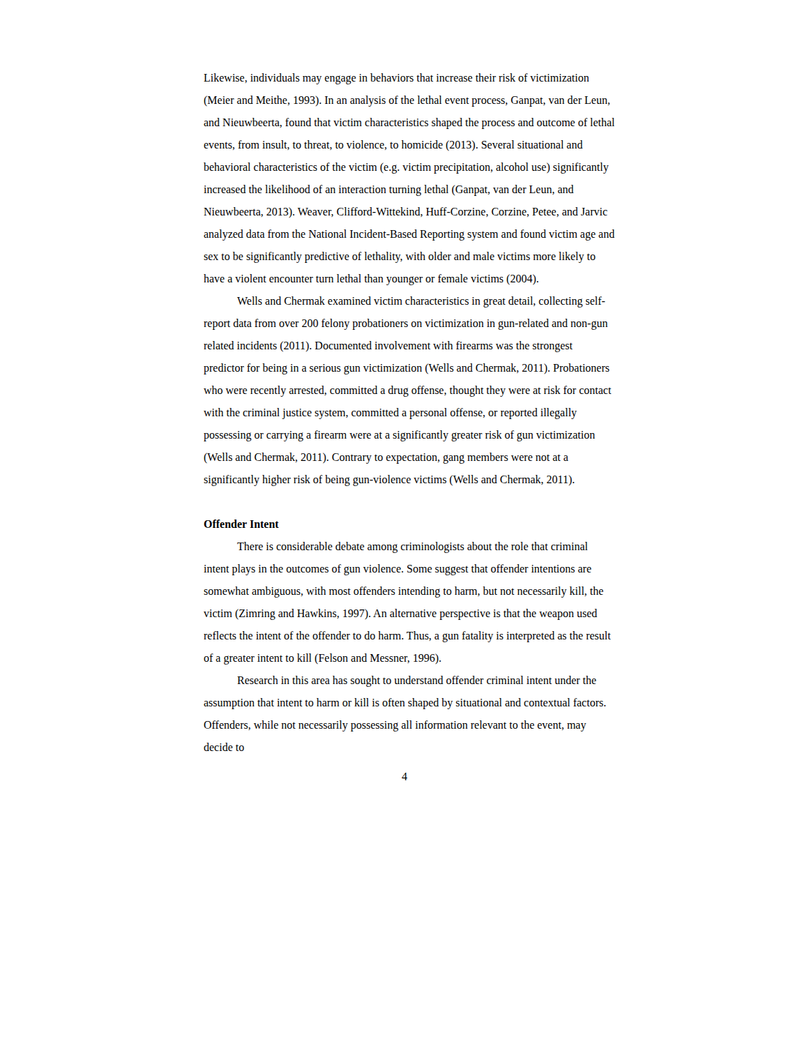Likewise, individuals may engage in behaviors that increase their risk of victimization (Meier and Meithe, 1993). In an analysis of the lethal event process, Ganpat, van der Leun, and Nieuwbeerta, found that victim characteristics shaped the process and outcome of lethal events, from insult, to threat, to violence, to homicide (2013). Several situational and behavioral characteristics of the victim (e.g. victim precipitation, alcohol use) significantly increased the likelihood of an interaction turning lethal (Ganpat, van der Leun, and Nieuwbeerta, 2013). Weaver, Clifford-Wittekind, Huff-Corzine, Corzine, Petee, and Jarvic analyzed data from the National Incident-Based Reporting system and found victim age and sex to be significantly predictive of lethality, with older and male victims more likely to have a violent encounter turn lethal than younger or female victims (2004).
Wells and Chermak examined victim characteristics in great detail, collecting self-report data from over 200 felony probationers on victimization in gun-related and non-gun related incidents (2011). Documented involvement with firearms was the strongest predictor for being in a serious gun victimization (Wells and Chermak, 2011). Probationers who were recently arrested, committed a drug offense, thought they were at risk for contact with the criminal justice system, committed a personal offense, or reported illegally possessing or carrying a firearm were at a significantly greater risk of gun victimization (Wells and Chermak, 2011). Contrary to expectation, gang members were not at a significantly higher risk of being gun-violence victims (Wells and Chermak, 2011).
Offender Intent
There is considerable debate among criminologists about the role that criminal intent plays in the outcomes of gun violence. Some suggest that offender intentions are somewhat ambiguous, with most offenders intending to harm, but not necessarily kill, the victim (Zimring and Hawkins, 1997). An alternative perspective is that the weapon used reflects the intent of the offender to do harm. Thus, a gun fatality is interpreted as the result of a greater intent to kill (Felson and Messner, 1996).
Research in this area has sought to understand offender criminal intent under the assumption that intent to harm or kill is often shaped by situational and contextual factors. Offenders, while not necessarily possessing all information relevant to the event, may decide to
4